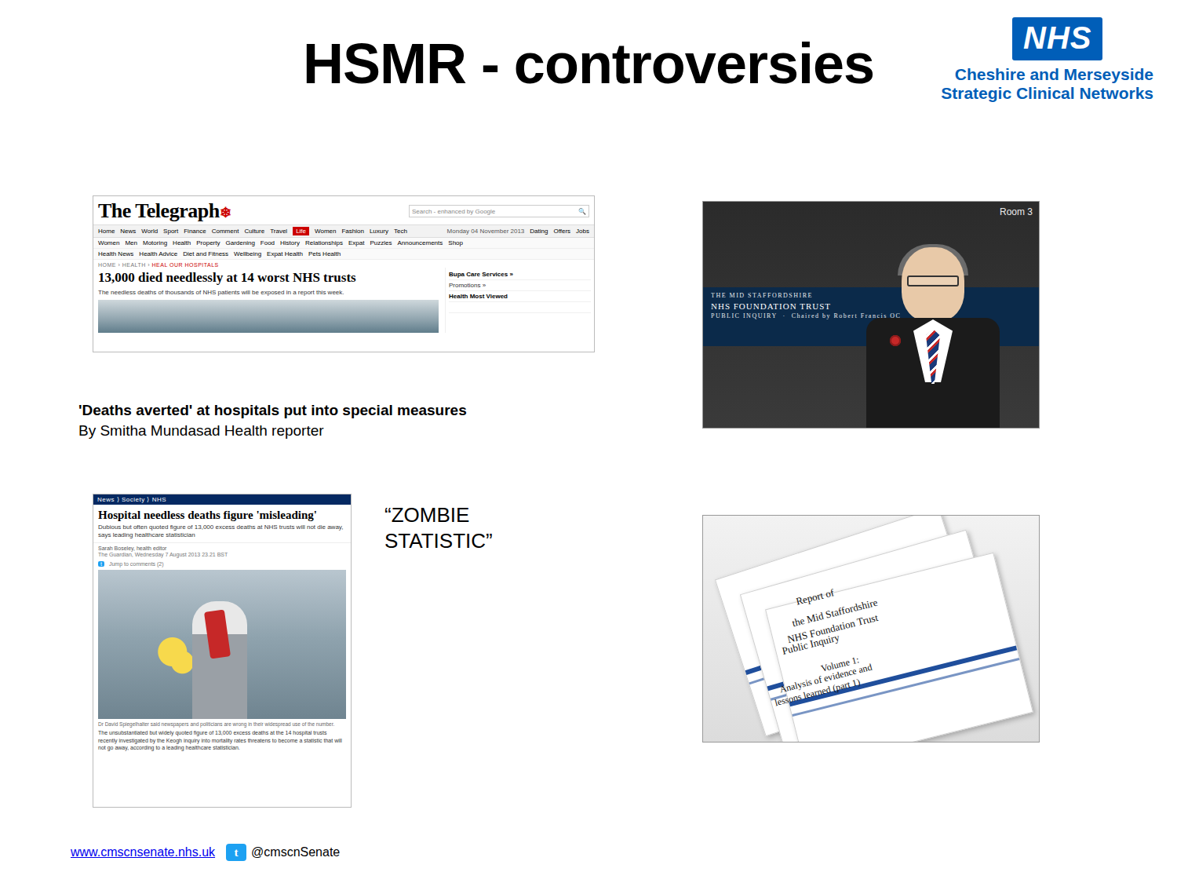HSMR - controversies
NHS
Cheshire and Merseyside
Strategic Clinical Networks
The Telegraph❄
Search - enhanced by Google🔍
Home News World Sport Finance Comment Culture Travel Life Women Fashion Luxury Tech Monday 04 November 2013 Dating Offers Jobs
Women Men Motoring Health Property Gardening Food History Relationships Expat Puzzles Announcements Shop
Health News Health Advice Diet and Fitness Wellbeing Expat Health Pets Health
HOME › HEALTH › HEAL OUR HOSPITALS
13,000 died needlessly at 14 worst NHS trusts
The needless deaths of thousands of NHS patients will be exposed in a report this week.
Bupa Care Services »
Promotions »
Health Most Viewed
'Deaths averted' at hospitals put into special measures
By Smitha Mundasad Health reporter
News ⟩ Society ⟩ NHS
Hospital needless deaths figure 'misleading'
Dubious but often quoted figure of 13,000 excess deaths at NHS trusts will not die away, says leading healthcare statistician
Sarah Boseley, health editor
The Guardian, Wednesday 7 August 2013 23.21 BST
tJump to comments (2)
Dr David Spiegelhalter said newspapers and politicians are wrong in their widespread use of the number.
The unsubstantiated but widely quoted figure of 13,000 excess deaths at the 14 hospital trusts recently investigated by the Keogh inquiry into mortality rates threatens to become a statistic that will not go away, according to a leading healthcare statistician.
“ZOMBIE
STATISTIC”
Room 3
THE MID STAFFORDSHIRE
NHS FOUNDATION TRUST
PUBLIC INQUIRY · Chaired by Robert Francis QC
Report of the Mid Staffordshire NHS Foundation Trust Public Inquiry Volume 1: Analysis of evidence and lessons learned (part 1)
www.cmscnsenate.nhs.uk t@cmscnSenate